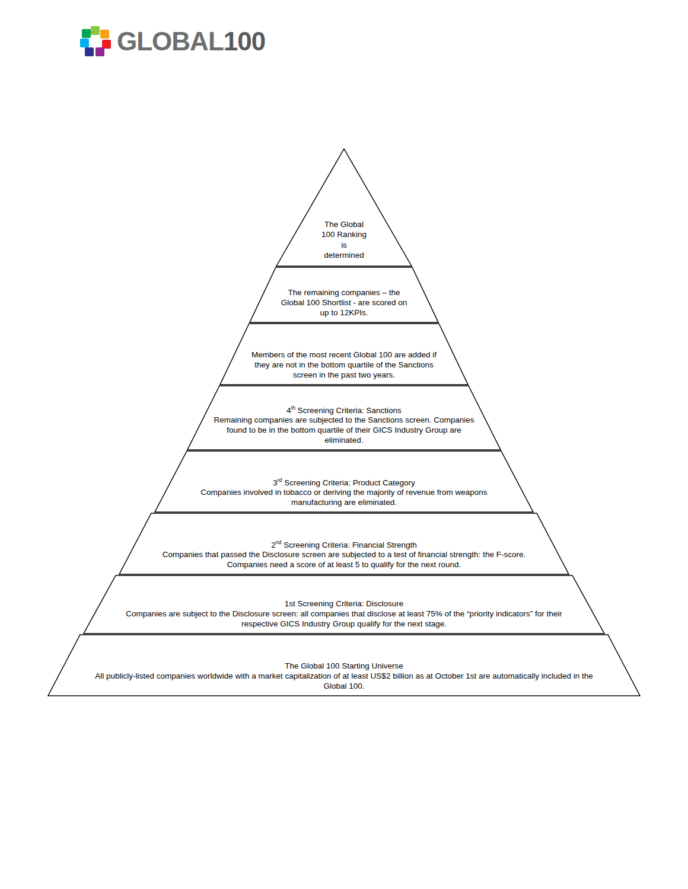GLOBAL100
The Global
100 Ranking
is
determined
The remaining companies – the
Global 100 Shortlist - are scored on
up to 12KPIs.
Members of the most recent Global 100 are added if
they are not in the bottom quartile of the Sanctions
screen in the past two years.
4th Screening Criteria: Sanctions
Remaining companies are subjected to the Sanctions screen. Companies
found to be in the bottom quartile of their GICS Industry Group are
eliminated.
3rd Screening Criteria: Product Category
Companies involved in tobacco or deriving the majority of revenue from weapons
manufacturing are eliminated.
2nd Screening Criteria: Financial Strength
Companies that passed the Disclosure screen are subjected to a test of financial strength: the F-score.
Companies need a score of at least 5 to qualify for the next round.
1st Screening Criteria: Disclosure
Companies are subject to the Disclosure screen: all companies that disclose at least 75% of the “priority indicators” for their
respective GICS Industry Group qualify for the next stage.
The Global 100 Starting Universe
All publicly-listed companies worldwide with a market capitalization of at least US$2 billion as at October 1st are automatically included in the
Global 100.